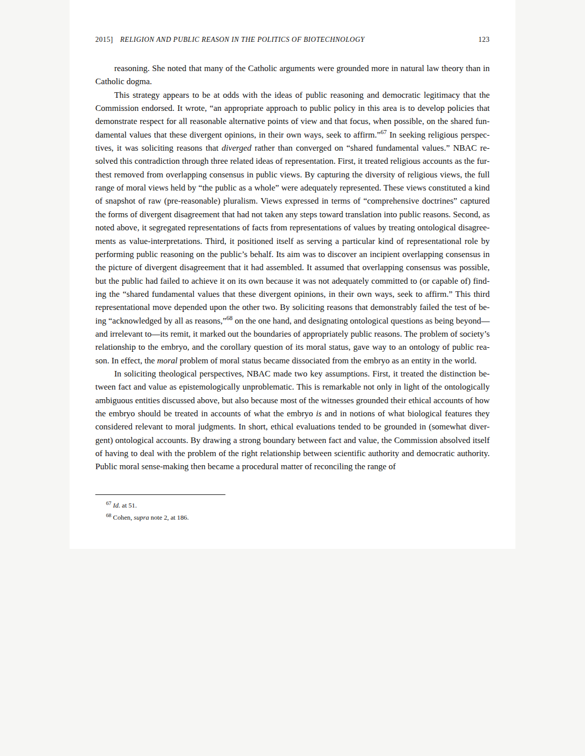2015] Religion and Public Reason in the Politics of Biotechnology 123
reasoning. She noted that many of the Catholic arguments were grounded more in natural law theory than in Catholic dogma.
This strategy appears to be at odds with the ideas of public reasoning and democratic legitimacy that the Commission endorsed. It wrote, “an appropriate approach to public policy in this area is to develop policies that demonstrate respect for all reasonable alternative points of view and that focus, when possible, on the shared fundamental values that these divergent opinions, in their own ways, seek to affirm.”67 In seeking religious perspectives, it was soliciting reasons that diverged rather than converged on “shared fundamental values.” NBAC resolved this contradiction through three related ideas of representation. First, it treated religious accounts as the furthest removed from overlapping consensus in public views. By capturing the diversity of religious views, the full range of moral views held by “the public as a whole” were adequately represented. These views constituted a kind of snapshot of raw (pre-reasonable) pluralism. Views expressed in terms of “comprehensive doctrines” captured the forms of divergent disagreement that had not taken any steps toward translation into public reasons. Second, as noted above, it segregated representations of facts from representations of values by treating ontological disagreements as value-interpretations. Third, it positioned itself as serving a particular kind of representational role by performing public reasoning on the public’s behalf. Its aim was to discover an incipient overlapping consensus in the picture of divergent disagreement that it had assembled. It assumed that overlapping consensus was possible, but the public had failed to achieve it on its own because it was not adequately committed to (or capable of) finding the “shared fundamental values that these divergent opinions, in their own ways, seek to affirm.” This third representational move depended upon the other two. By soliciting reasons that demonstrably failed the test of being “acknowledged by all as reasons,”68 on the one hand, and designating ontological questions as being beyond—and irrelevant to—its remit, it marked out the boundaries of appropriately public reasons. The problem of society’s relationship to the embryo, and the corollary question of its moral status, gave way to an ontology of public reason. In effect, the moral problem of moral status became dissociated from the embryo as an entity in the world.
In soliciting theological perspectives, NBAC made two key assumptions. First, it treated the distinction between fact and value as epistemologically unproblematic. This is remarkable not only in light of the ontologically ambiguous entities discussed above, but also because most of the witnesses grounded their ethical accounts of how the embryo should be treated in accounts of what the embryo is and in notions of what biological features they considered relevant to moral judgments. In short, ethical evaluations tended to be grounded in (somewhat divergent) ontological accounts. By drawing a strong boundary between fact and value, the Commission absolved itself of having to deal with the problem of the right relationship between scientific authority and democratic authority. Public moral sense-making then became a procedural matter of reconciling the range of
67 Id. at 51.
68 Cohen, supra note 2, at 186.